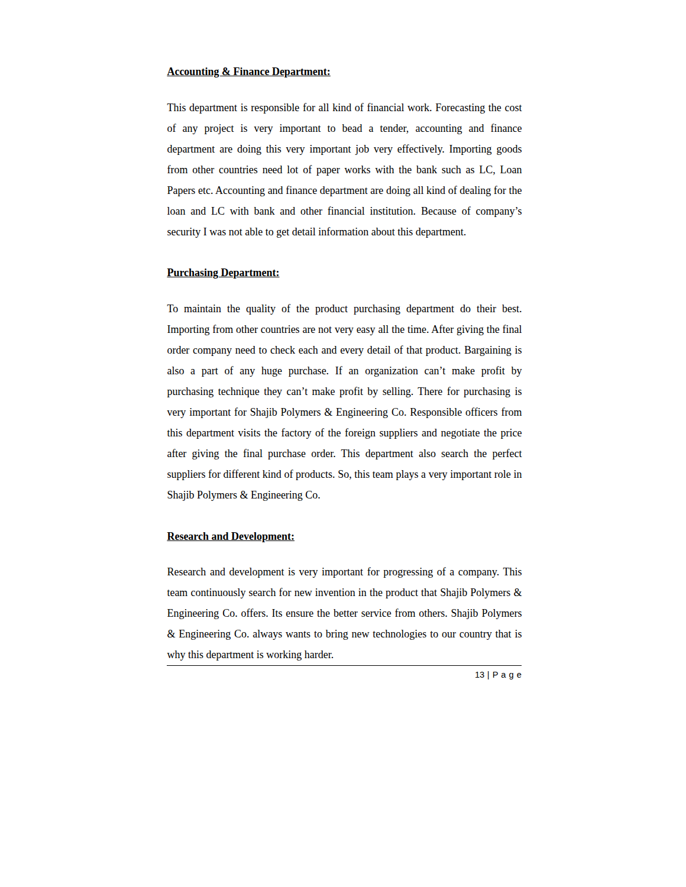Accounting & Finance Department:
This department is responsible for all kind of financial work. Forecasting the cost of any project is very important to bead a tender, accounting and finance department are doing this very important job very effectively. Importing goods from other countries need lot of paper works with the bank such as LC, Loan Papers etc. Accounting and finance department are doing all kind of dealing for the loan and LC with bank and other financial institution. Because of company’s security I was not able to get detail information about this department.
Purchasing Department:
To maintain the quality of the product purchasing department do their best. Importing from other countries are not very easy all the time. After giving the final order company need to check each and every detail of that product. Bargaining is also a part of any huge purchase. If an organization can’t make profit by purchasing technique they can’t make profit by selling. There for purchasing is very important for Shajib Polymers & Engineering Co. Responsible officers from this department visits the factory of the foreign suppliers and negotiate the price after giving the final purchase order. This department also search the perfect suppliers for different kind of products. So, this team plays a very important role in Shajib Polymers & Engineering Co.
Research and Development:
Research and development is very important for progressing of a company. This team continuously search for new invention in the product that Shajib Polymers & Engineering Co. offers. Its ensure the better service from others. Shajib Polymers & Engineering Co. always wants to bring new technologies to our country that is why this department is working harder.
13 | P a g e